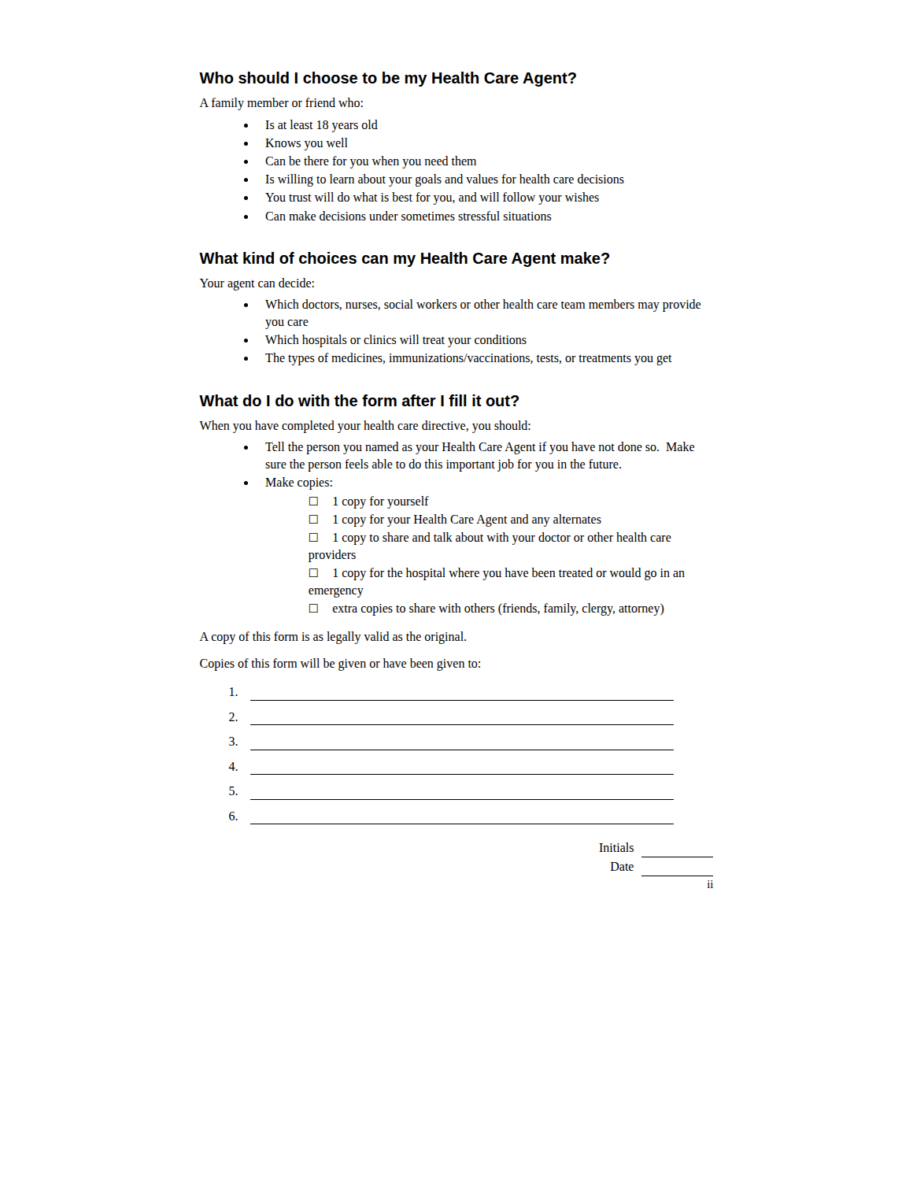Who should I choose to be my Health Care Agent?
A family member or friend who:
Is at least 18 years old
Knows you well
Can be there for you when you need them
Is willing to learn about your goals and values for health care decisions
You trust will do what is best for you, and will follow your wishes
Can make decisions under sometimes stressful situations
What kind of choices can my Health Care Agent make?
Your agent can decide:
Which doctors, nurses, social workers or other health care team members may provide you care
Which hospitals or clinics will treat your conditions
The types of medicines, immunizations/vaccinations, tests, or treatments you get
What do I do with the form after I fill it out?
When you have completed your health care directive, you should:
Tell the person you named as your Health Care Agent if you have not done so. Make sure the person feels able to do this important job for you in the future.
Make copies:
☐1 copy for yourself
☐1 copy for your Health Care Agent and any alternates
☐1 copy to share and talk about with your doctor or other health care providers
☐1 copy for the hospital where you have been treated or would go in an emergency
☐extra copies to share with others (friends, family, clergy, attorney)
A copy of this form is as legally valid as the original.
Copies of this form will be given or have been given to:
Initials
Date
ii